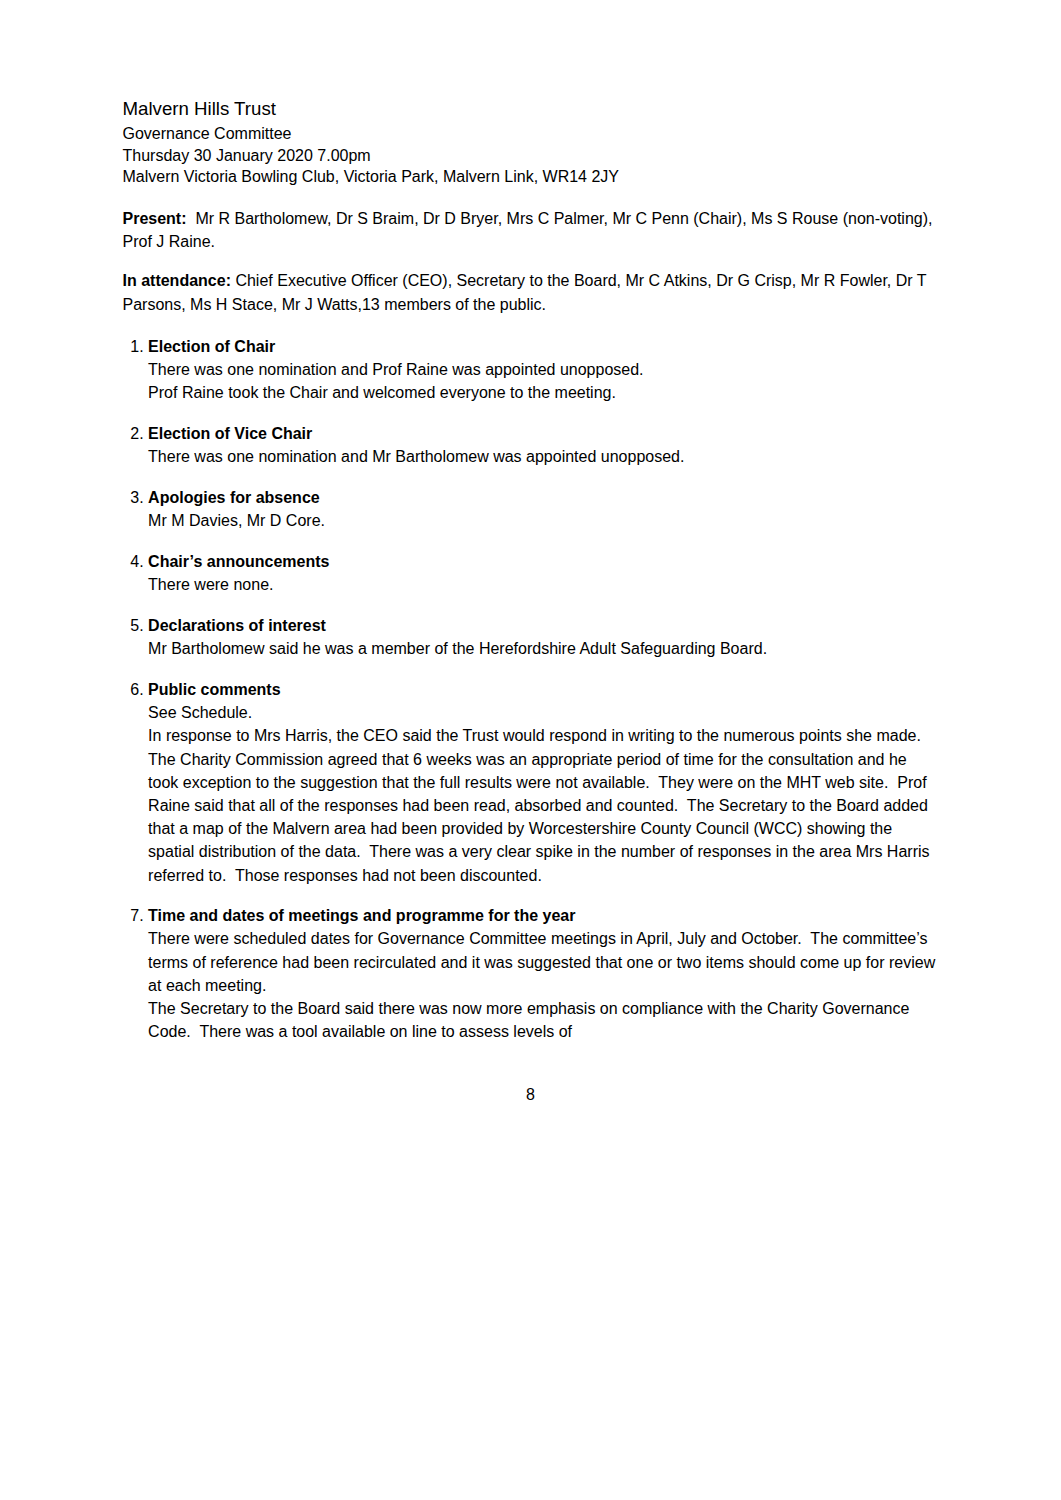Malvern Hills Trust
Governance Committee
Thursday 30 January 2020 7.00pm
Malvern Victoria Bowling Club, Victoria Park, Malvern Link, WR14 2JY
Present: Mr R Bartholomew, Dr S Braim, Dr D Bryer, Mrs C Palmer, Mr C Penn (Chair), Ms S Rouse (non-voting), Prof J Raine.
In attendance: Chief Executive Officer (CEO), Secretary to the Board, Mr C Atkins, Dr G Crisp, Mr R Fowler, Dr T Parsons, Ms H Stace, Mr J Watts,13 members of the public.
Election of Chair
There was one nomination and Prof Raine was appointed unopposed.
Prof Raine took the Chair and welcomed everyone to the meeting.
Election of Vice Chair
There was one nomination and Mr Bartholomew was appointed unopposed.
Apologies for absence
Mr M Davies, Mr D Core.
Chair’s announcements
There were none.
Declarations of interest
Mr Bartholomew said he was a member of the Herefordshire Adult Safeguarding Board.
Public comments
See Schedule.
In response to Mrs Harris, the CEO said the Trust would respond in writing to the numerous points she made. The Charity Commission agreed that 6 weeks was an appropriate period of time for the consultation and he took exception to the suggestion that the full results were not available. They were on the MHT web site. Prof Raine said that all of the responses had been read, absorbed and counted. The Secretary to the Board added that a map of the Malvern area had been provided by Worcestershire County Council (WCC) showing the spatial distribution of the data. There was a very clear spike in the number of responses in the area Mrs Harris referred to. Those responses had not been discounted.
Time and dates of meetings and programme for the year
There were scheduled dates for Governance Committee meetings in April, July and October. The committee’s terms of reference had been recirculated and it was suggested that one or two items should come up for review at each meeting.
The Secretary to the Board said there was now more emphasis on compliance with the Charity Governance Code. There was a tool available on line to assess levels of
8